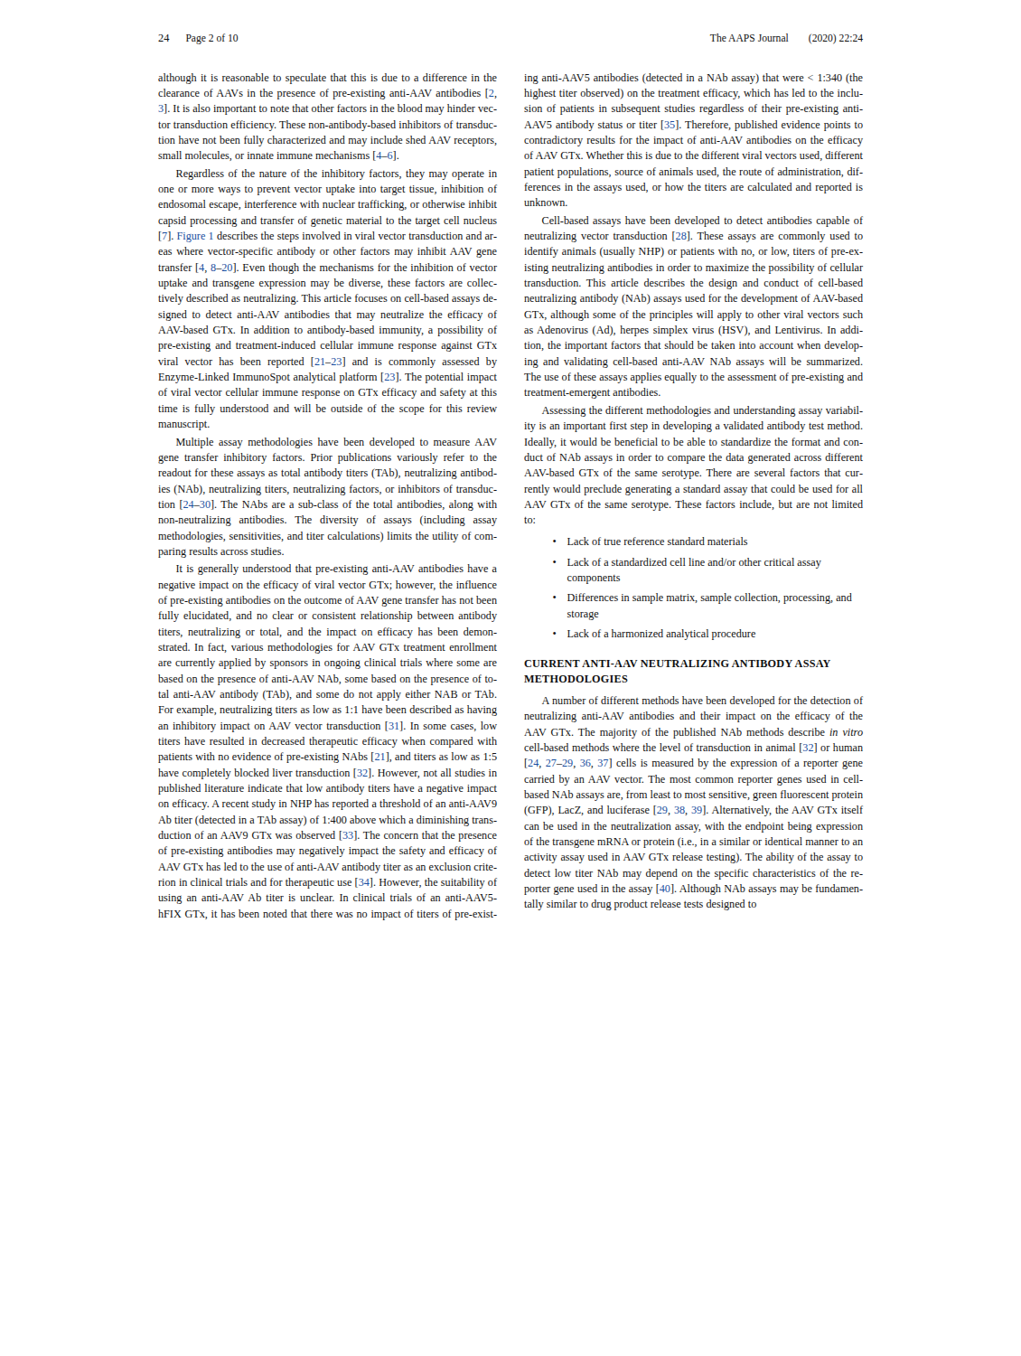24 Page 2 of 10
The AAPS Journal (2020) 22:24
although it is reasonable to speculate that this is due to a difference in the clearance of AAVs in the presence of pre-existing anti-AAV antibodies [2, 3]. It is also important to note that other factors in the blood may hinder vector transduction efficiency. These non-antibody-based inhibitors of transduction have not been fully characterized and may include shed AAV receptors, small molecules, or innate immune mechanisms [4–6].
Regardless of the nature of the inhibitory factors, they may operate in one or more ways to prevent vector uptake into target tissue, inhibition of endosomal escape, interference with nuclear trafficking, or otherwise inhibit capsid processing and transfer of genetic material to the target cell nucleus [7]. Figure 1 describes the steps involved in viral vector transduction and areas where vector-specific antibody or other factors may inhibit AAV gene transfer [4, 8–20]. Even though the mechanisms for the inhibition of vector uptake and transgene expression may be diverse, these factors are collectively described as neutralizing. This article focuses on cell-based assays designed to detect anti-AAV antibodies that may neutralize the efficacy of AAV-based GTx. In addition to antibody-based immunity, a possibility of pre-existing and treatment-induced cellular immune response against GTx viral vector has been reported [21–23] and is commonly assessed by Enzyme-Linked ImmunoSpot analytical platform [23]. The potential impact of viral vector cellular immune response on GTx efficacy and safety at this time is fully understood and will be outside of the scope for this review manuscript.
Multiple assay methodologies have been developed to measure AAV gene transfer inhibitory factors. Prior publications variously refer to the readout for these assays as total antibody titers (TAb), neutralizing antibodies (NAb), neutralizing titers, neutralizing factors, or inhibitors of transduction [24–30]. The NAbs are a sub-class of the total antibodies, along with non-neutralizing antibodies. The diversity of assays (including assay methodologies, sensitivities, and titer calculations) limits the utility of comparing results across studies.
It is generally understood that pre-existing anti-AAV antibodies have a negative impact on the efficacy of viral vector GTx; however, the influence of pre-existing antibodies on the outcome of AAV gene transfer has not been fully elucidated, and no clear or consistent relationship between antibody titers, neutralizing or total, and the impact on efficacy has been demonstrated. In fact, various methodologies for AAV GTx treatment enrollment are currently applied by sponsors in ongoing clinical trials where some are based on the presence of anti-AAV NAb, some based on the presence of total anti-AAV antibody (TAb), and some do not apply either NAB or TAb. For example, neutralizing titers as low as 1:1 have been described as having an inhibitory impact on AAV vector transduction [31]. In some cases, low titers have resulted in decreased therapeutic efficacy when compared with patients with no evidence of pre-existing NAbs [21], and titers as low as 1:5 have completely blocked liver transduction [32]. However, not all studies in published literature indicate that low antibody titers have a negative impact on efficacy. A recent study in NHP has reported a threshold of an anti-AAV9 Ab titer (detected in a TAb assay) of 1:400 above which a diminishing transduction of an AAV9 GTx was observed [33]. The concern that the presence of pre-existing antibodies may negatively impact the safety and efficacy of AAV GTx has led to the use of anti-AAV antibody titer as an exclusion criterion in clinical trials and for therapeutic use [34]. However, the suitability of using an anti-AAV Ab titer is unclear. In clinical trials of an anti-AAV5-hFIX GTx, it has been noted that there was no impact of titers of pre-existing anti-AAV5 antibodies (detected in a NAb assay) that were < 1:340 (the highest titer observed) on the treatment efficacy, which has led to the inclusion of patients in subsequent studies regardless of their pre-existing anti-AAV5 antibody status or titer [35]. Therefore, published evidence points to contradictory results for the impact of anti-AAV antibodies on the efficacy of AAV GTx. Whether this is due to the different viral vectors used, different patient populations, source of animals used, the route of administration, differences in the assays used, or how the titers are calculated and reported is unknown.
Cell-based assays have been developed to detect antibodies capable of neutralizing vector transduction [28]. These assays are commonly used to identify animals (usually NHP) or patients with no, or low, titers of pre-existing neutralizing antibodies in order to maximize the possibility of cellular transduction. This article describes the design and conduct of cell-based neutralizing antibody (NAb) assays used for the development of AAV-based GTx, although some of the principles will apply to other viral vectors such as Adenovirus (Ad), herpes simplex virus (HSV), and Lentivirus. In addition, the important factors that should be taken into account when developing and validating cell-based anti-AAV NAb assays will be summarized. The use of these assays applies equally to the assessment of pre-existing and treatment-emergent antibodies.
Assessing the different methodologies and understanding assay variability is an important first step in developing a validated antibody test method. Ideally, it would be beneficial to be able to standardize the format and conduct of NAb assays in order to compare the data generated across different AAV-based GTx of the same serotype. There are several factors that currently would preclude generating a standard assay that could be used for all AAV GTx of the same serotype. These factors include, but are not limited to:
•Lack of true reference standard materials
•Lack of a standardized cell line and/or other critical assay components
•Differences in sample matrix, sample collection, processing, and storage
•Lack of a harmonized analytical procedure
Current Anti-AAV Neutralizing Antibody Assay Methodologies
A number of different methods have been developed for the detection of neutralizing anti-AAV antibodies and their impact on the efficacy of the AAV GTx. The majority of the published NAb methods describe in vitro cell-based methods where the level of transduction in animal [32] or human [24, 27–29, 36, 37] cells is measured by the expression of a reporter gene carried by an AAV vector. The most common reporter genes used in cell-based NAb assays are, from least to most sensitive, green fluorescent protein (GFP), LacZ, and luciferase [29, 38, 39]. Alternatively, the AAV GTx itself can be used in the neutralization assay, with the endpoint being expression of the transgene mRNA or protein (i.e., in a similar or identical manner to an activity assay used in AAV GTx release testing). The ability of the assay to detect low titer NAb may depend on the specific characteristics of the reporter gene used in the assay [40]. Although NAb assays may be fundamentally similar to drug product release tests designed to